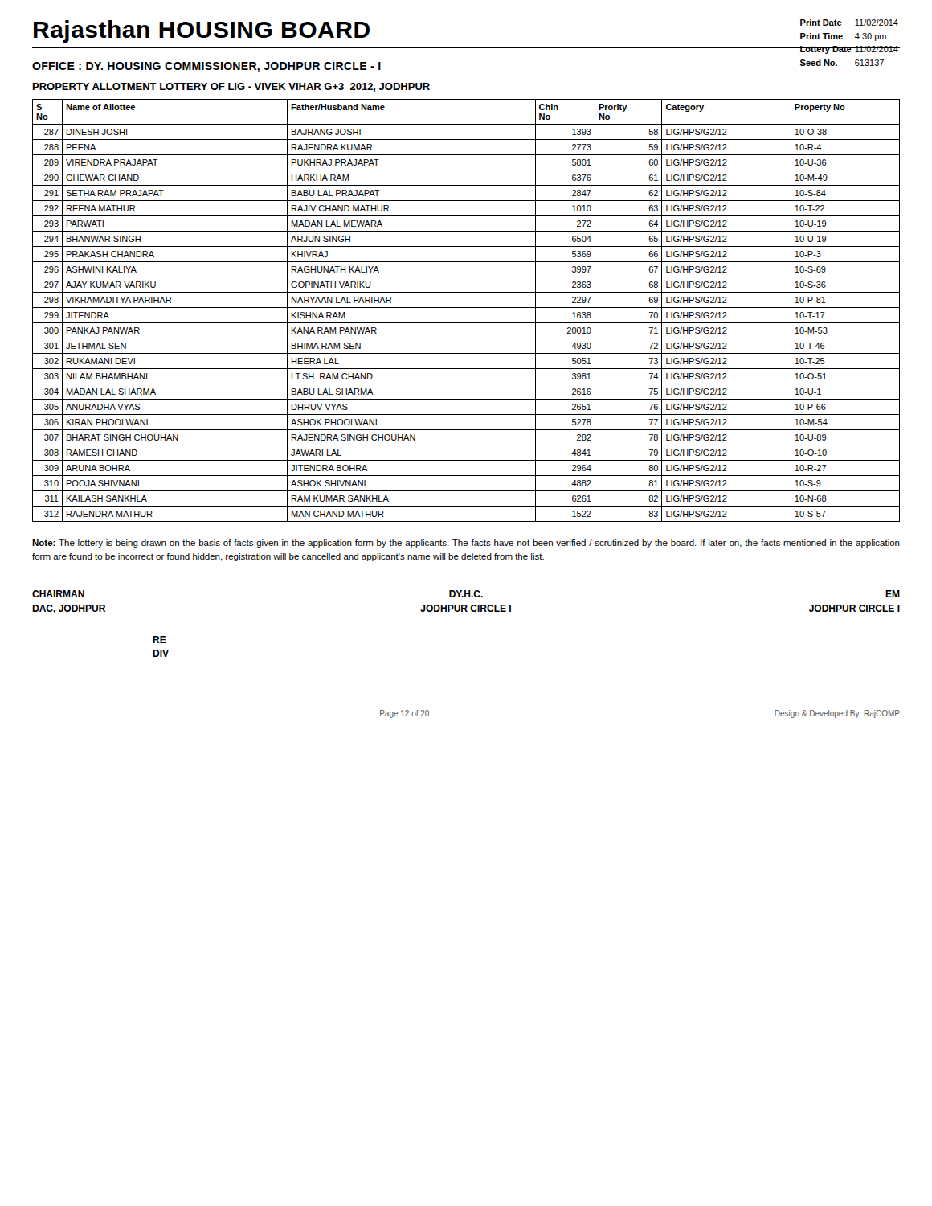Rajasthan HOUSING BOARD
| Print Date | 11/02/2014 |
| Print Time | 4:30 pm |
| Lottery Date | 11/02/2014 |
| Seed No. | 613137 |
OFFICE : DY. HOUSING COMMISSIONER, JODHPUR CIRCLE - I
PROPERTY ALLOTMENT LOTTERY OF LIG - VIVEK VIHAR G+3 2012, JODHPUR
| S No | Name of Allottee | Father/Husband Name | Chln No | Prority No | Category | Property No |
| --- | --- | --- | --- | --- | --- | --- |
| 287 | DINESH JOSHI | BAJRANG JOSHI | 1393 | 58 | LIG/HPS/G2/12 | 10-O-38 |
| 288 | PEENA | RAJENDRA KUMAR | 2773 | 59 | LIG/HPS/G2/12 | 10-R-4 |
| 289 | VIRENDRA PRAJAPAT | PUKHRAJ PRAJAPAT | 5801 | 60 | LIG/HPS/G2/12 | 10-U-36 |
| 290 | GHEWAR CHAND | HARKHA RAM | 6376 | 61 | LIG/HPS/G2/12 | 10-M-49 |
| 291 | SETHA RAM PRAJAPAT | BABU LAL PRAJAPAT | 2847 | 62 | LIG/HPS/G2/12 | 10-S-84 |
| 292 | REENA MATHUR | RAJIV CHAND MATHUR | 1010 | 63 | LIG/HPS/G2/12 | 10-T-22 |
| 293 | PARWATI | MADAN LAL MEWARA | 272 | 64 | LIG/HPS/G2/12 | 10-U-19 |
| 294 | BHANWAR SINGH | ARJUN SINGH | 6504 | 65 | LIG/HPS/G2/12 | 10-U-19 |
| 295 | PRAKASH CHANDRA | KHIVRAJ | 5369 | 66 | LIG/HPS/G2/12 | 10-P-3 |
| 296 | ASHWINI KALIYA | RAGHUNATH KALIYA | 3997 | 67 | LIG/HPS/G2/12 | 10-S-69 |
| 297 | AJAY KUMAR VARIKU | GOPINATH VARIKU | 2363 | 68 | LIG/HPS/G2/12 | 10-S-36 |
| 298 | VIKRAMADITYA PARIHAR | NARYAAN LAL PARIHAR | 2297 | 69 | LIG/HPS/G2/12 | 10-P-81 |
| 299 | JITENDRA | KISHNA RAM | 1638 | 70 | LIG/HPS/G2/12 | 10-T-17 |
| 300 | PANKAJ PANWAR | KANA RAM PANWAR | 20010 | 71 | LIG/HPS/G2/12 | 10-M-53 |
| 301 | JETHMAL SEN | BHIMA RAM SEN | 4930 | 72 | LIG/HPS/G2/12 | 10-T-46 |
| 302 | RUKAMANI DEVI | HEERA LAL | 5051 | 73 | LIG/HPS/G2/12 | 10-T-25 |
| 303 | NILAM BHAMBHANI | LT.SH. RAM CHAND | 3981 | 74 | LIG/HPS/G2/12 | 10-O-51 |
| 304 | MADAN LAL SHARMA | BABU LAL SHARMA | 2616 | 75 | LIG/HPS/G2/12 | 10-U-1 |
| 305 | ANURADHA VYAS | DHRUV VYAS | 2651 | 76 | LIG/HPS/G2/12 | 10-P-66 |
| 306 | KIRAN PHOOLWANI | ASHOK PHOOLWANI | 5278 | 77 | LIG/HPS/G2/12 | 10-M-54 |
| 307 | BHARAT SINGH CHOUHAN | RAJENDRA SINGH CHOUHAN | 282 | 78 | LIG/HPS/G2/12 | 10-U-89 |
| 308 | RAMESH CHAND | JAWARI LAL | 4841 | 79 | LIG/HPS/G2/12 | 10-O-10 |
| 309 | ARUNA BOHRA | JITENDRA BOHRA | 2964 | 80 | LIG/HPS/G2/12 | 10-R-27 |
| 310 | POOJA SHIVNANI | ASHOK SHIVNANI | 4882 | 81 | LIG/HPS/G2/12 | 10-S-9 |
| 311 | KAILASH SANKHLA | RAM KUMAR SANKHLA | 6261 | 82 | LIG/HPS/G2/12 | 10-N-68 |
| 312 | RAJENDRA MATHUR | MAN CHAND MATHUR | 1522 | 83 | LIG/HPS/G2/12 | 10-S-57 |
Note: The lottery is being drawn on the basis of facts given in the application form by the applicants. The facts have not been verified / scrutinized by the board. If later on, the facts mentioned in the application form are found to be incorrect or found hidden, registration will be cancelled and applicant's name will be deleted from the list.
| CHAIRMAN | DY.H.C. | EM |
| DAC, JODHPUR | JODHPUR CIRCLE I | JODHPUR CIRCLE I |
RE
DIV
Page 12 of 20
Design & Developed By: RajCOMP